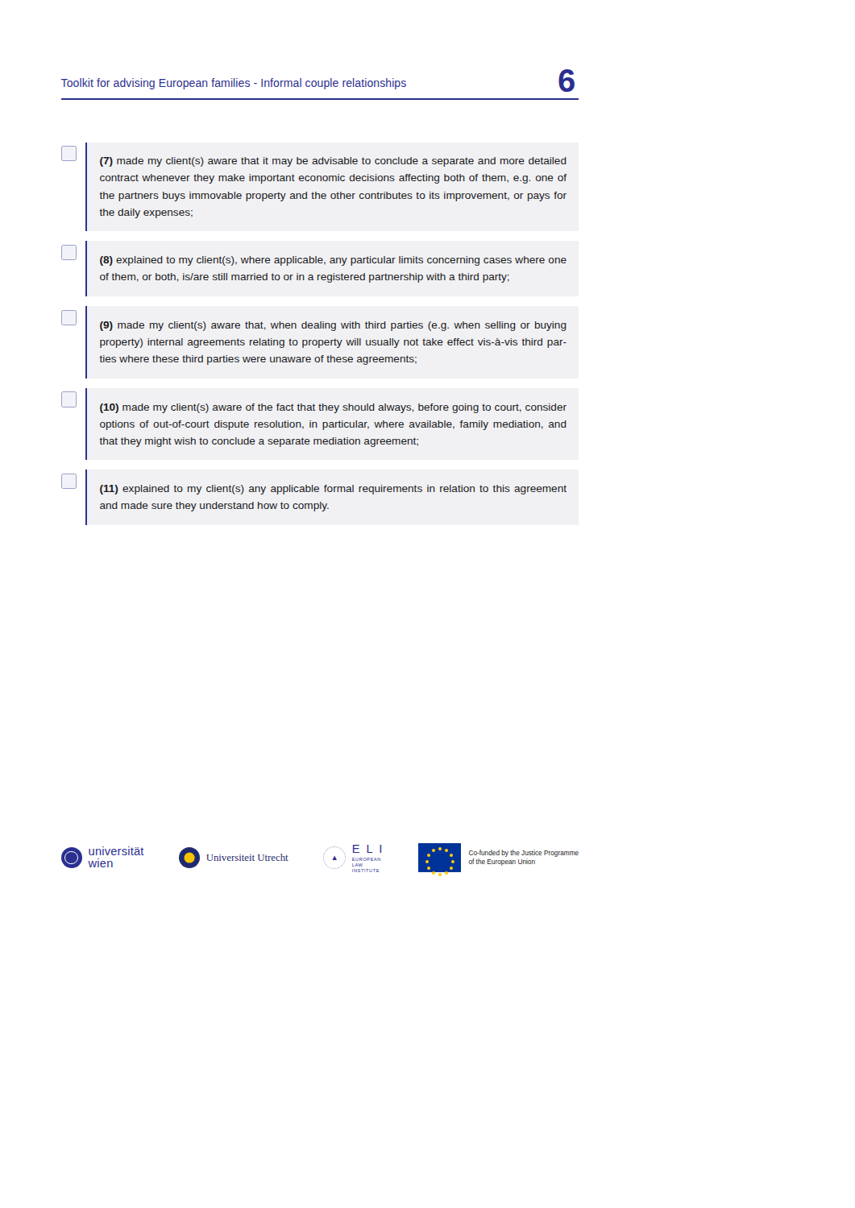Toolkit for advising European families - Informal couple relationships
6
(7) made my client(s) aware that it may be advisable to conclude a separate and more detailed contract whenever they make important economic decisions affecting both of them, e.g. one of the partners buys immovable property and the other contributes to its improvement, or pays for the daily expenses;
(8) explained to my client(s), where applicable, any particular limits concerning cases where one of them, or both, is/are still married to or in a registered partnership with a third party;
(9) made my client(s) aware that, when dealing with third parties (e.g. when selling or buying property) internal agreements relating to property will usually not take effect vis-à-vis third parties where these third parties were unaware of these agreements;
(10) made my client(s) aware of the fact that they should always, before going to court, consider options of out-of-court dispute resolution, in particular, where available, family mediation, and that they might wish to conclude a separate mediation agreement;
(11) explained to my client(s) any applicable formal requirements in relation to this agreement and made sure they understand how to comply.
universität
wien
Universiteit Utrecht
▲
E L I
EUROPEAN
LAW
INSTITUTE
Co-funded by the Justice Programme
of the European Union